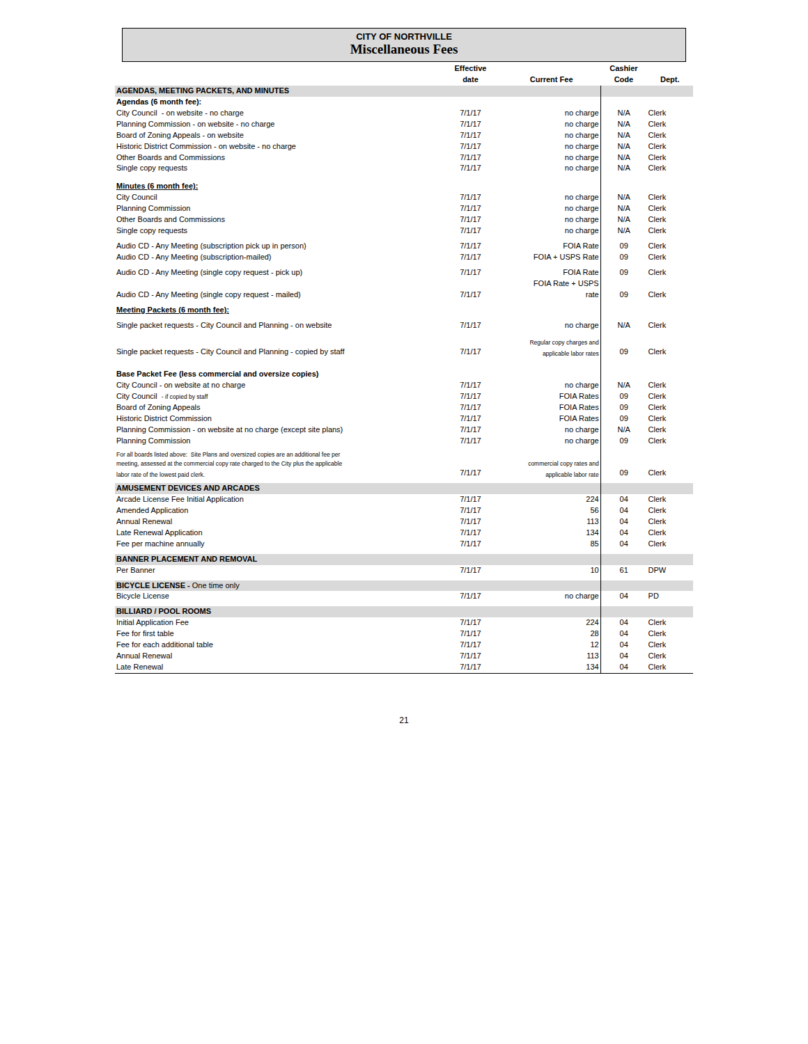CITY OF NORTHVILLE
Miscellaneous Fees
| | Effective | | Cashier | |
| | date | Current Fee | Code | Dept. |
| AGENDAS, MEETING PACKETS, AND MINUTES | | | | |
| Agendas (6 month fee): | | | | |
| City Council - on website - no charge | 7/1/17 | no charge | N/A | Clerk |
| Planning Commission - on website - no charge | 7/1/17 | no charge | N/A | Clerk |
| Board of Zoning Appeals - on website | 7/1/17 | no charge | N/A | Clerk |
| Historic District Commission - on website - no charge | 7/1/17 | no charge | N/A | Clerk |
| Other Boards and Commissions | 7/1/17 | no charge | N/A | Clerk |
| Single copy requests | 7/1/17 | no charge | N/A | Clerk |
| Minutes (6 month fee): | | | | |
| City Council | 7/1/17 | no charge | N/A | Clerk |
| Planning Commission | 7/1/17 | no charge | N/A | Clerk |
| Other Boards and Commissions | 7/1/17 | no charge | N/A | Clerk |
| Single copy requests | 7/1/17 | no charge | N/A | Clerk |
| Audio CD - Any Meeting (subscription pick up in person) | 7/1/17 | FOIA Rate | 09 | Clerk |
| Audio CD - Any Meeting (subscription-mailed) | 7/1/17 | FOIA + USPS Rate | 09 | Clerk |
| Audio CD - Any Meeting (single copy request - pick up) | 7/1/17 | FOIA Rate | 09 | Clerk |
| | | FOIA Rate + USPS | | |
| Audio CD - Any Meeting (single copy request - mailed) | 7/1/17 | rate | 09 | Clerk |
| Meeting Packets (6 month fee): | | | | |
| Single packet requests - City Council and Planning - on website | 7/1/17 | no charge | N/A | Clerk |
| | | Regular copy charges and | | |
| Single packet requests - City Council and Planning - copied by staff | 7/1/17 | applicable labor rates | 09 | Clerk |
| Base Packet Fee (less commercial and oversize copies) | | | | |
| City Council - on website at no charge | 7/1/17 | no charge | N/A | Clerk |
| City Council - if copied by staff | 7/1/17 | FOIA Rates | 09 | Clerk |
| Board of Zoning Appeals | 7/1/17 | FOIA Rates | 09 | Clerk |
| Historic District Commission | 7/1/17 | FOIA Rates | 09 | Clerk |
| Planning Commission - on website at no charge (except site plans) | 7/1/17 | no charge | N/A | Clerk |
| Planning Commission | 7/1/17 | no charge | 09 | Clerk |
| For all boards listed above: Site Plans and oversized copies are an additional fee per | | | | |
| meeting, assessed at the commercial copy rate charged to the City plus the applicable | | commercial copy rates and | | |
| labor rate of the lowest paid clerk. | 7/1/17 | applicable labor rate | 09 | Clerk |
| AMUSEMENT DEVICES AND ARCADES | | | | |
| Arcade License Fee Initial Application | 7/1/17 | 224 | 04 | Clerk |
| Amended Application | 7/1/17 | 56 | 04 | Clerk |
| Annual Renewal | 7/1/17 | 113 | 04 | Clerk |
| Late Renewal Application | 7/1/17 | 134 | 04 | Clerk |
| Fee per machine annually | 7/1/17 | 85 | 04 | Clerk |
| BANNER PLACEMENT AND REMOVAL | | | | |
| Per Banner | 7/1/17 | 10 | 61 | DPW |
| BICYCLE LICENSE - One time only | | | | |
| Bicycle License | 7/1/17 | no charge | 04 | PD |
| BILLIARD / POOL ROOMS | | | | |
| Initial Application Fee | 7/1/17 | 224 | 04 | Clerk |
| Fee for first table | 7/1/17 | 28 | 04 | Clerk |
| Fee for each additional table | 7/1/17 | 12 | 04 | Clerk |
| Annual Renewal | 7/1/17 | 113 | 04 | Clerk |
| Late Renewal | 7/1/17 | 134 | 04 | Clerk |
21